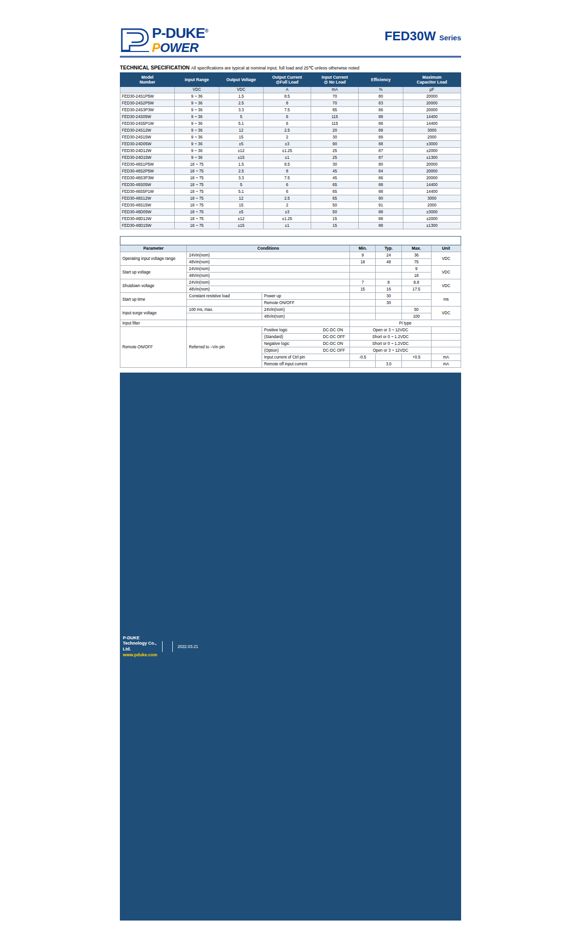P-DUKE®
POWER
FED30W Series
TECHNICAL SPECIFICATION All specifications are typical at nominal input, full load and 25℃ unless otherwise noted
| Model Number | Input Range | Output Voltage | Output Current @Full Load | Input Current @ No Load | Efficiency | Maximum Capacitor Load |
| --- | --- | --- | --- | --- | --- | --- |
| | VDC | VDC | A | mA | % | μF |
| FED30-24S1P5W | 9 ~ 36 | 1.5 | 8.5 | 70 | 80 | 20000 |
| FED30-24S2P5W | 9 ~ 36 | 2.5 | 8 | 70 | 83 | 20000 |
| FED30-24S3P3W | 9 ~ 36 | 3.3 | 7.5 | 85 | 86 | 20000 |
| FED30-24S05W | 9 ~ 36 | 5 | 6 | 115 | 88 | 14400 |
| FED30-24S5P1W | 9 ~ 36 | 5.1 | 6 | 115 | 88 | 14400 |
| FED30-24S12W | 9 ~ 36 | 12 | 2.5 | 20 | 89 | 3000 |
| FED30-24S15W | 9 ~ 36 | 15 | 2 | 30 | 89 | 2000 |
| FED30-24D05W | 9 ~ 36 | ±5 | ±3 | 90 | 88 | ±3000 |
| FED30-24D12W | 9 ~ 36 | ±12 | ±1.25 | 25 | 87 | ±2000 |
| FED30-24D15W | 9 ~ 36 | ±15 | ±1 | 25 | 87 | ±1300 |
| FED30-48S1P5W | 18 ~ 75 | 1.5 | 8.5 | 30 | 80 | 20000 |
| FED30-48S2P5W | 18 ~ 75 | 2.5 | 8 | 45 | 84 | 20000 |
| FED30-48S3P3W | 18 ~ 75 | 3.3 | 7.5 | 45 | 86 | 20000 |
| FED30-48S05W | 18 ~ 75 | 5 | 6 | 65 | 88 | 14400 |
| FED30-48S5P1W | 18 ~ 75 | 5.1 | 6 | 65 | 88 | 14400 |
| FED30-48S12W | 18 ~ 75 | 12 | 2.5 | 65 | 90 | 3000 |
| FED30-48S15W | 18 ~ 75 | 15 | 2 | 50 | 91 | 2000 |
| FED30-48D05W | 18 ~ 75 | ±5 | ±3 | 50 | 88 | ±3000 |
| FED30-48D12W | 18 ~ 75 | ±12 | ±1.25 | 15 | 88 | ±2000 |
| FED30-48D15W | 18 ~ 75 | ±15 | ±1 | 15 | 88 | ±1300 |
| INPUT SPECIFICATIONS |
| Parameter | Conditions | Min. | Typ. | Max. | Unit |
| Operating input voltage range | 24Vin(nom) | 9 | 24 | 36 | VDC |
| 48Vin(nom) | 18 | 48 | 75 |
| Start up voltage | 24Vin(nom) | | | 9 | VDC |
| 48Vin(nom) | | | 18 |
| Shutdown voltage | 24Vin(nom) | 7 | 8 | 8.8 | VDC |
| 48Vin(nom) | 15 | 16 | 17.5 |
| Start up time | Constant resistive load | Power up | | 30 | | ms |
| | Remote ON/OFF | | 30 | |
| Input surge voltage | 100 ms, max. | 24Vin(nom) | | | 50 | VDC |
| | 48Vin(nom) | | | 100 |
| Input filter | | Pi type |
| Remote ON/OFF | Referred to –Vin pin | Positive logic DC-DC ON | Open or 3 ~ 12VDC | |
| (Standard) DC-DC OFF | Short or 0 ~ 1.2VDC | |
| Negative logic DC-DC ON | Short or 0 ~ 1.2VDC | |
| (Option) DC-DC OFF | Open or 3 ~ 12VDC | |
| Input current of Ctrl pin | -0.5 | | +0.5 | mA |
| Remote off input current | | 3.0 | | mA |
P-DUKE Technology Co., Ltd.
www.pduke.com
2022.03.21
Page 2